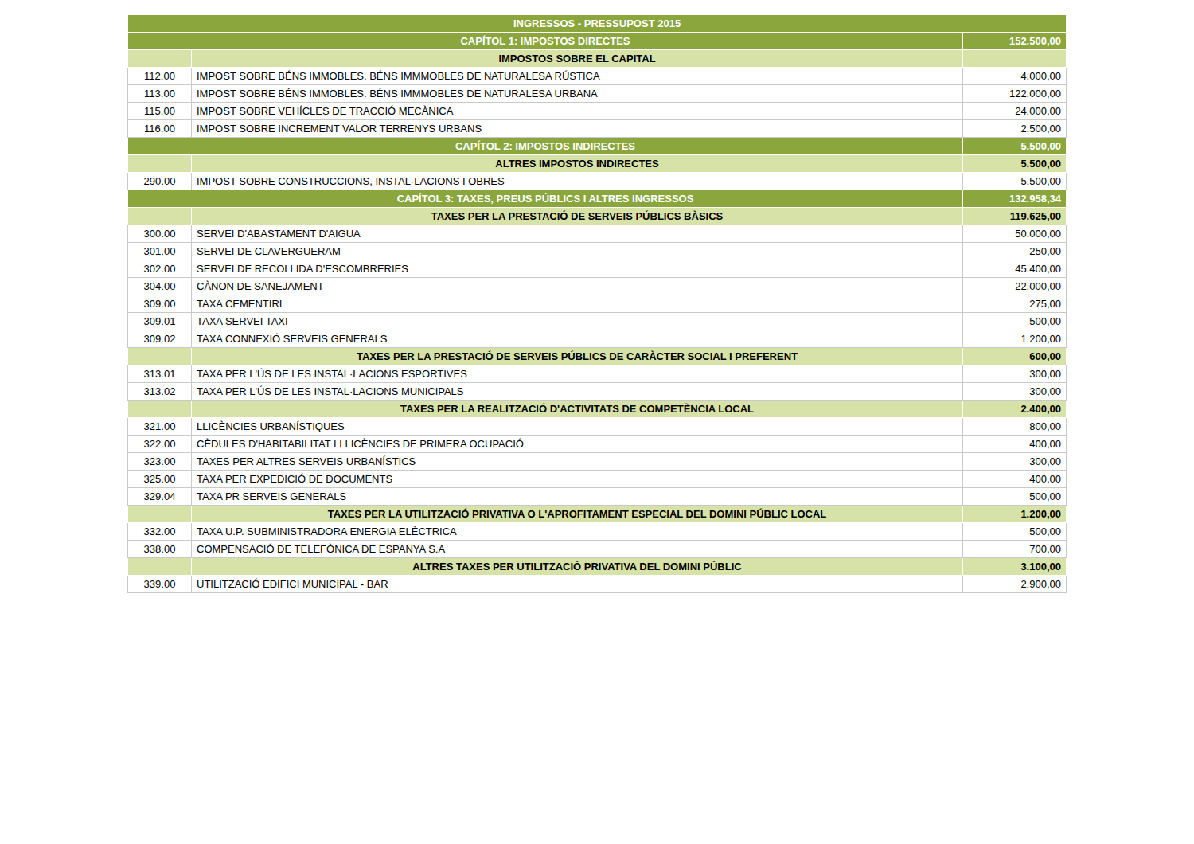| INGRESSOS - PRESSUPOST 2015 |
| CAPÍTOL 1: IMPOSTOS DIRECTES | 152.500,00 |
| | IMPOSTOS SOBRE EL CAPITAL | |
| 112.00 | IMPOST SOBRE BÉNS IMMOBLES. BÉNS IMMMOBLES DE NATURALESA RÚSTICA | 4.000,00 |
| 113.00 | IMPOST SOBRE BÉNS IMMOBLES. BÉNS IMMMOBLES DE NATURALESA URBANA | 122.000,00 |
| 115.00 | IMPOST SOBRE VEHÍCLES DE TRACCIÓ MECÀNICA | 24.000,00 |
| 116.00 | IMPOST SOBRE INCREMENT VALOR TERRENYS URBANS | 2.500,00 |
| CAPÍTOL 2: IMPOSTOS INDIRECTES | 5.500,00 |
| | ALTRES IMPOSTOS INDIRECTES | 5.500,00 |
| 290.00 | IMPOST SOBRE CONSTRUCCIONS, INSTAL·LACIONS I OBRES | 5.500,00 |
| CAPÍTOL 3: TAXES, PREUS PÚBLICS I ALTRES INGRESSOS | 132.958,34 |
| | TAXES PER LA PRESTACIÓ DE SERVEIS PÚBLICS BÀSICS | 119.625,00 |
| 300.00 | SERVEI D'ABASTAMENT D'AIGUA | 50.000,00 |
| 301.00 | SERVEI DE CLAVERGUERAM | 250,00 |
| 302.00 | SERVEI DE RECOLLIDA D'ESCOMBRERIES | 45.400,00 |
| 304.00 | CÀNON DE SANEJAMENT | 22.000,00 |
| 309.00 | TAXA CEMENTIRI | 275,00 |
| 309.01 | TAXA SERVEI TAXI | 500,00 |
| 309.02 | TAXA CONNEXIÓ SERVEIS GENERALS | 1.200,00 |
| | TAXES PER LA PRESTACIÓ DE SERVEIS PÚBLICS DE CARÀCTER SOCIAL I PREFERENT | 600,00 |
| 313.01 | TAXA PER L'ÚS DE LES INSTAL·LACIONS ESPORTIVES | 300,00 |
| 313.02 | TAXA PER L'ÚS DE LES INSTAL·LACIONS MUNICIPALS | 300,00 |
| | TAXES PER LA REALITZACIÓ D'ACTIVITATS DE COMPETÈNCIA LOCAL | 2.400,00 |
| 321.00 | LLICÈNCIES URBANÍSTIQUES | 800,00 |
| 322.00 | CÈDULES D'HABITABILITAT I LLICÈNCIES DE PRIMERA OCUPACIÓ | 400,00 |
| 323.00 | TAXES PER ALTRES SERVEIS URBANÍSTICS | 300,00 |
| 325.00 | TAXA PER EXPEDICIÓ DE DOCUMENTS | 400,00 |
| 329.04 | TAXA PR SERVEIS GENERALS | 500,00 |
| | TAXES PER LA UTILITZACIÓ PRIVATIVA O L'APROFITAMENT ESPECIAL DEL DOMINI PÚBLIC LOCAL | 1.200,00 |
| 332.00 | TAXA U.P. SUBMINISTRADORA ENERGIA ELÈCTRICA | 500,00 |
| 338.00 | COMPENSACIÓ DE TELEFÒNICA DE ESPANYA S.A | 700,00 |
| | ALTRES TAXES PER UTILITZACIÓ PRIVATIVA DEL DOMINI PÚBLIC | 3.100,00 |
| 339.00 | UTILITZACIÓ EDIFICI MUNICIPAL - BAR | 2.900,00 |